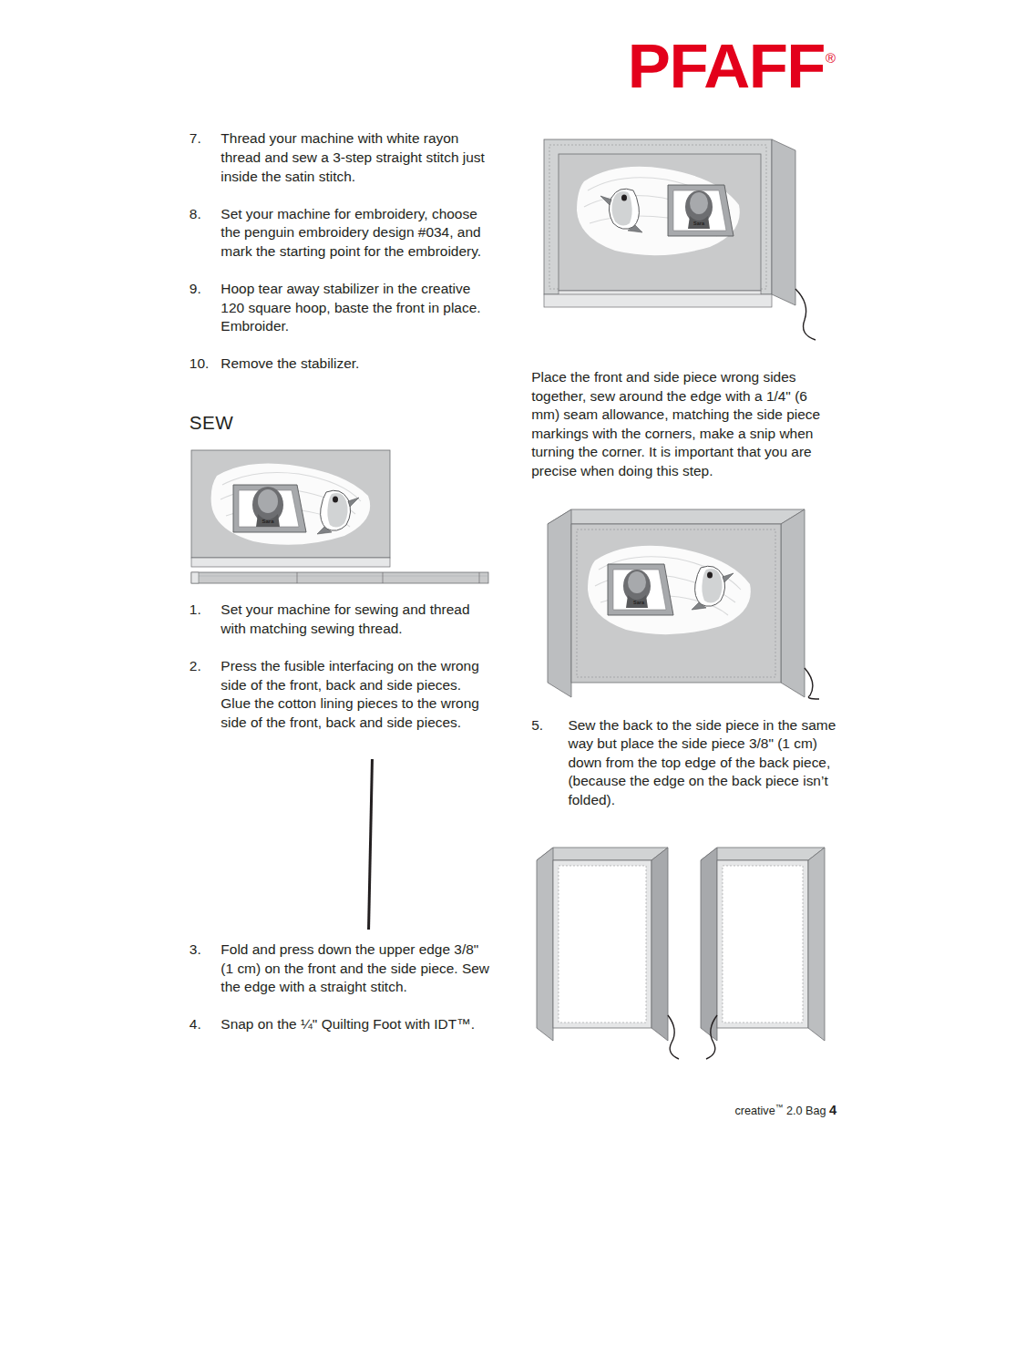PFAFF®
7. Thread your machine with white rayon thread and sew a 3-step straight stitch just inside the satin stitch.
8. Set your machine for embroidery, choose the penguin embroidery design #034, and mark the starting point for the embroidery.
9. Hoop tear away stabilizer in the creative 120 square hoop, baste the front in place. Embroider.
10. Remove the stabilizer.
SEW
Sara
1. Set your machine for sewing and thread with matching sewing thread.
2. Press the fusible interfacing on the wrong side of the front, back and side pieces. Glue the cotton lining pieces to the wrong side of the front, back and side pieces.
3. Fold and press down the upper edge 3/8" (1 cm) on the front and the side piece. Sew the edge with a straight stitch.
4. Snap on the ¼" Quilting Foot with IDT™.
Sara
Place the front and side piece wrong sides together, sew around the edge with a 1/4" (6 mm) seam allowance, matching the side piece markings with the corners, make a snip when turning the corner. It is important that you are precise when doing this step.
Sara
5. Sew the back to the side piece in the same way but place the side piece 3/8" (1 cm) down from the top edge of the back piece, (because the edge on the back piece isn’t folded).
creative™ 2.0 Bag 4